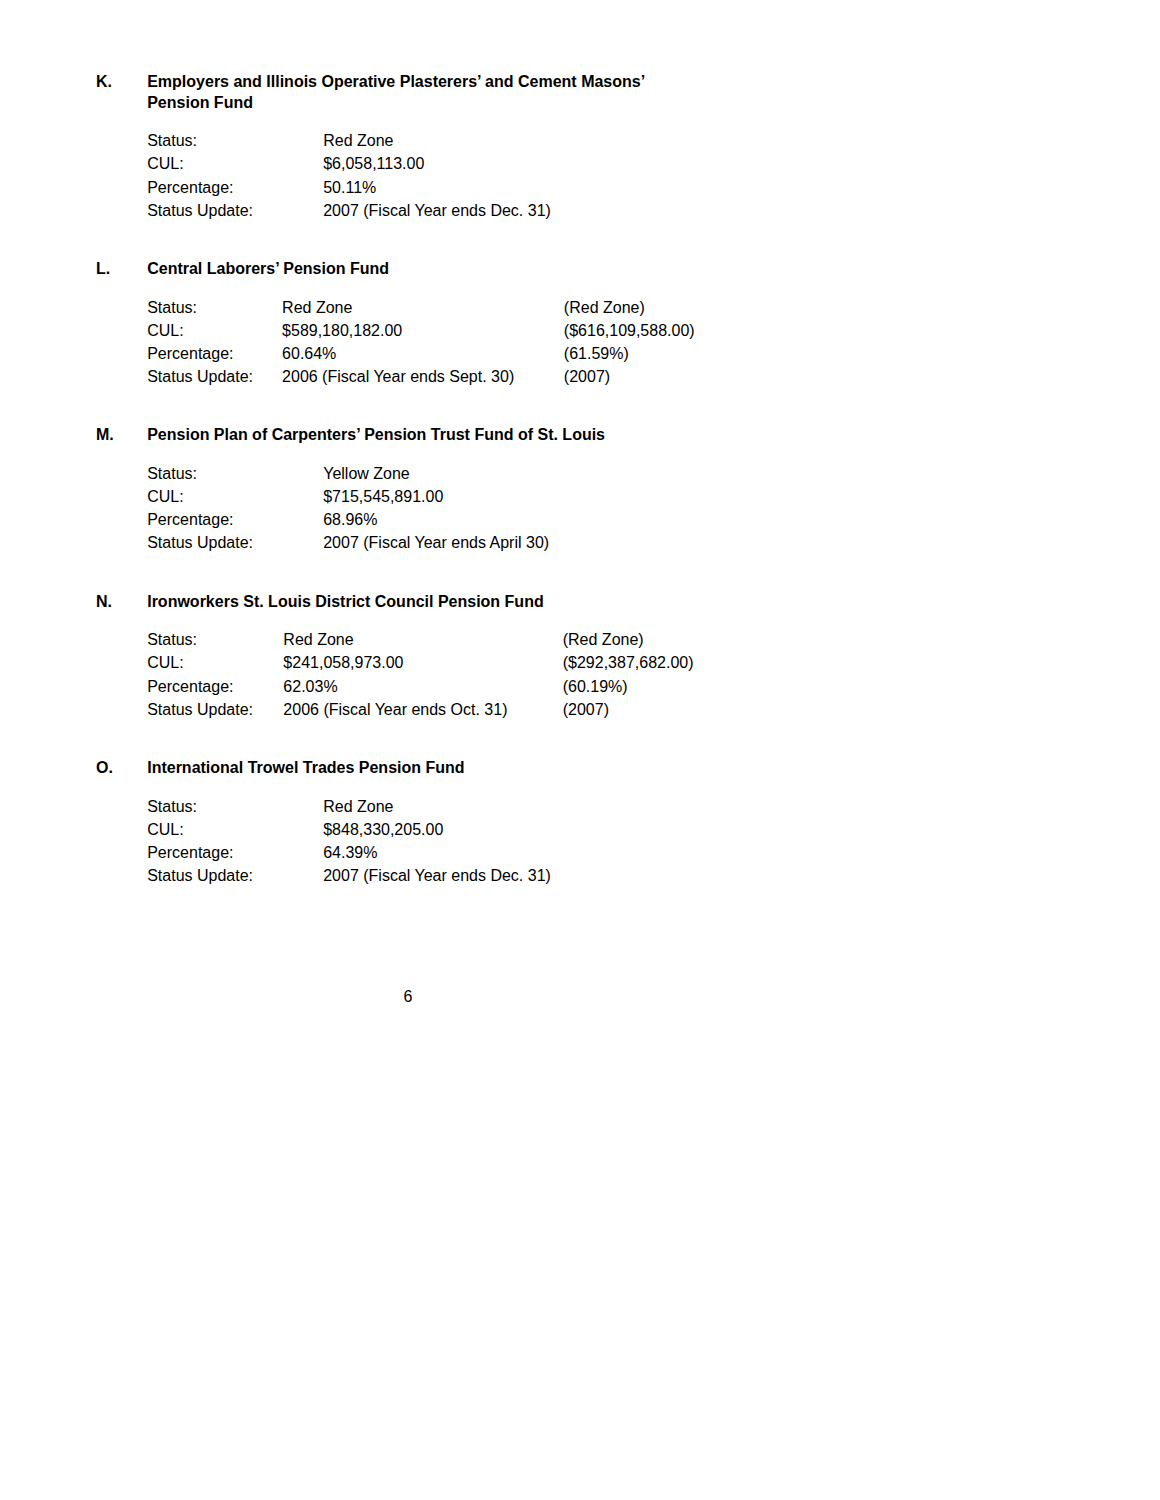K. Employers and Illinois Operative Plasterers’ and Cement Masons’ Pension Fund
| Status: | Red Zone |
| CUL: | $6,058,113.00 |
| Percentage: | 50.11% |
| Status Update: | 2007 (Fiscal Year ends Dec. 31) |
L. Central Laborers’ Pension Fund
| Status: | Red Zone | (Red Zone) |
| CUL: | $589,180,182.00 | ($616,109,588.00) |
| Percentage: | 60.64% | (61.59%) |
| Status Update: | 2006 (Fiscal Year ends Sept. 30) | (2007) |
M. Pension Plan of Carpenters’ Pension Trust Fund of St. Louis
| Status: | Yellow Zone |
| CUL: | $715,545,891.00 |
| Percentage: | 68.96% |
| Status Update: | 2007 (Fiscal Year ends April 30) |
N. Ironworkers St. Louis District Council Pension Fund
| Status: | Red Zone | (Red Zone) |
| CUL: | $241,058,973.00 | ($292,387,682.00) |
| Percentage: | 62.03% | (60.19%) |
| Status Update: | 2006 (Fiscal Year ends Oct. 31) | (2007) |
O. International Trowel Trades Pension Fund
| Status: | Red Zone |
| CUL: | $848,330,205.00 |
| Percentage: | 64.39% |
| Status Update: | 2007 (Fiscal Year ends Dec. 31) |
6